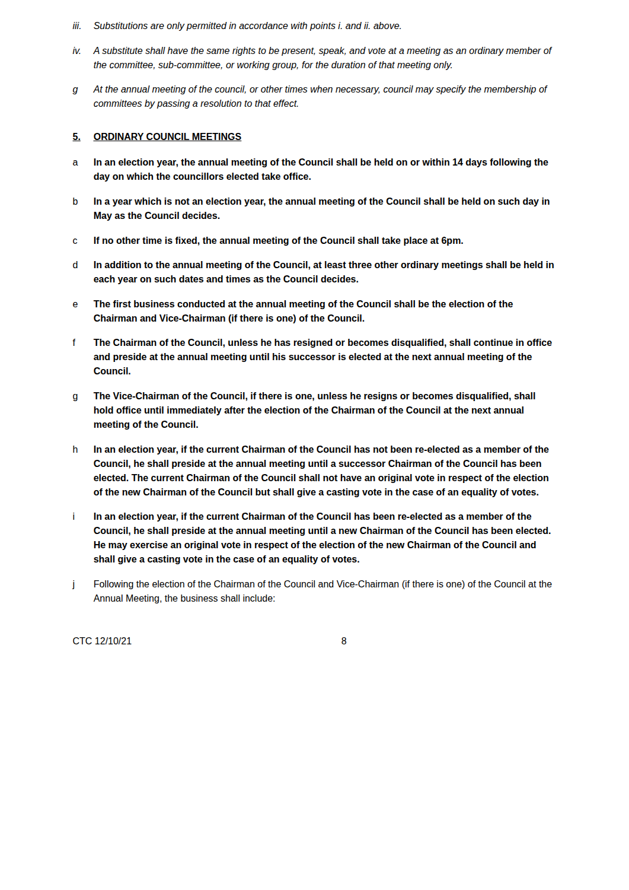iii. Substitutions are only permitted in accordance with points i. and ii. above.
iv. A substitute shall have the same rights to be present, speak, and vote at a meeting as an ordinary member of the committee, sub-committee, or working group, for the duration of that meeting only.
g At the annual meeting of the council, or other times when necessary, council may specify the membership of committees by passing a resolution to that effect.
5. ORDINARY COUNCIL MEETINGS
a In an election year, the annual meeting of the Council shall be held on or within 14 days following the day on which the councillors elected take office.
b In a year which is not an election year, the annual meeting of the Council shall be held on such day in May as the Council decides.
c If no other time is fixed, the annual meeting of the Council shall take place at 6pm.
d In addition to the annual meeting of the Council, at least three other ordinary meetings shall be held in each year on such dates and times as the Council decides.
e The first business conducted at the annual meeting of the Council shall be the election of the Chairman and Vice-Chairman (if there is one) of the Council.
f The Chairman of the Council, unless he has resigned or becomes disqualified, shall continue in office and preside at the annual meeting until his successor is elected at the next annual meeting of the Council.
g The Vice-Chairman of the Council, if there is one, unless he resigns or becomes disqualified, shall hold office until immediately after the election of the Chairman of the Council at the next annual meeting of the Council.
h In an election year, if the current Chairman of the Council has not been re-elected as a member of the Council, he shall preside at the annual meeting until a successor Chairman of the Council has been elected. The current Chairman of the Council shall not have an original vote in respect of the election of the new Chairman of the Council but shall give a casting vote in the case of an equality of votes.
i In an election year, if the current Chairman of the Council has been re-elected as a member of the Council, he shall preside at the annual meeting until a new Chairman of the Council has been elected. He may exercise an original vote in respect of the election of the new Chairman of the Council and shall give a casting vote in the case of an equality of votes.
j Following the election of the Chairman of the Council and Vice-Chairman (if there is one) of the Council at the Annual Meeting, the business shall include:
CTC 12/10/21
8